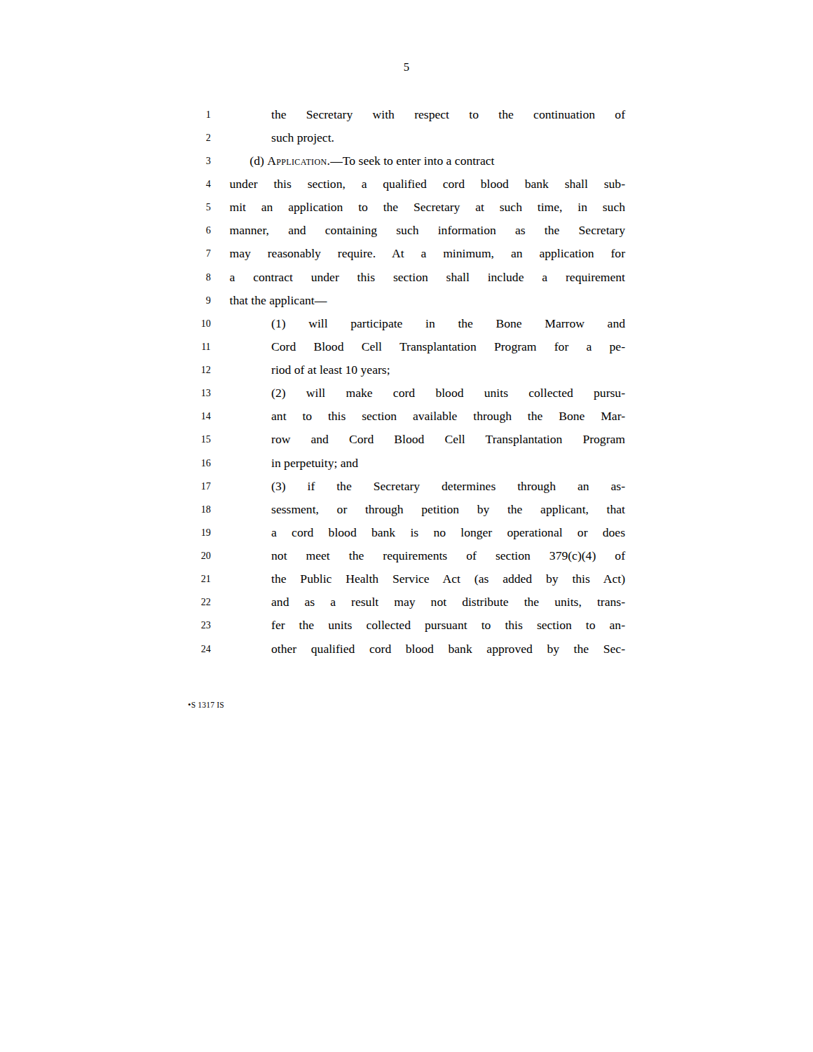5
the Secretary with respect to the continuation of
such project.
(d) Application.—To seek to enter into a contract
under this section, a qualified cord blood bank shall sub-
mit an application to the Secretary at such time, in such
manner, and containing such information as the Secretary
may reasonably require. At a minimum, an application for
a contract under this section shall include a requirement
that the applicant—
(1) will participate in the Bone Marrow and
Cord Blood Cell Transplantation Program for a pe-
riod of at least 10 years;
(2) will make cord blood units collected pursu-
ant to this section available through the Bone Mar-
row and Cord Blood Cell Transplantation Program
in perpetuity; and
(3) if the Secretary determines through an as-
sessment, or through petition by the applicant, that
a cord blood bank is no longer operational or does
not meet the requirements of section 379(c)(4) of
the Public Health Service Act (as added by this Act)
and as a result may not distribute the units, trans-
fer the units collected pursuant to this section to an-
other qualified cord blood bank approved by the Sec-
•S 1317 IS